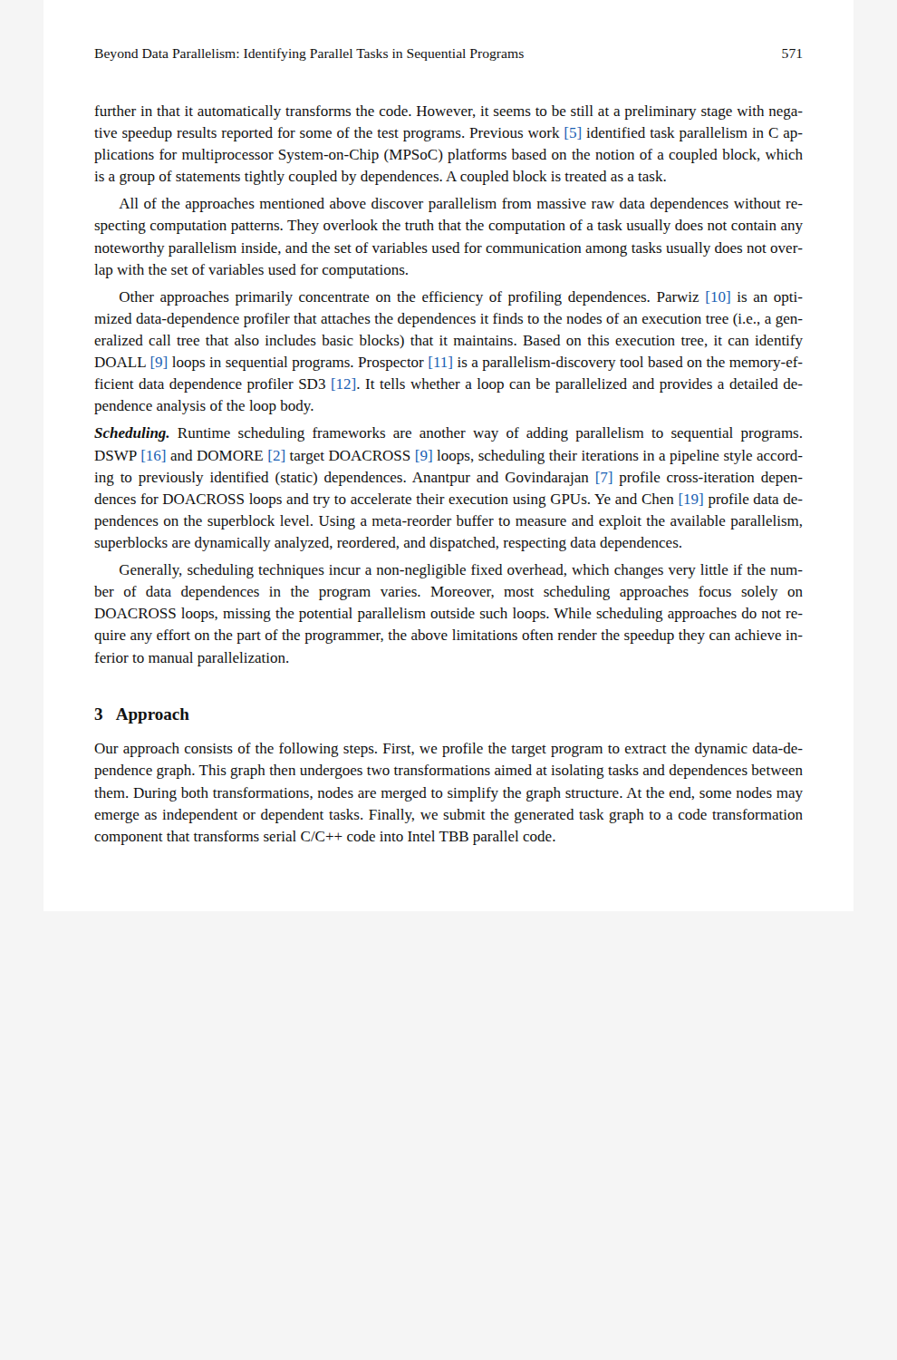Beyond Data Parallelism: Identifying Parallel Tasks in Sequential Programs 571
further in that it automatically transforms the code. However, it seems to be still at a preliminary stage with negative speedup results reported for some of the test programs. Previous work [5] identified task parallelism in C applications for multiprocessor System-on-Chip (MPSoC) platforms based on the notion of a coupled block, which is a group of statements tightly coupled by dependences. A coupled block is treated as a task.
All of the approaches mentioned above discover parallelism from massive raw data dependences without respecting computation patterns. They overlook the truth that the computation of a task usually does not contain any noteworthy parallelism inside, and the set of variables used for communication among tasks usually does not overlap with the set of variables used for computations.
Other approaches primarily concentrate on the efficiency of profiling dependences. Parwiz [10] is an optimized data-dependence profiler that attaches the dependences it finds to the nodes of an execution tree (i.e., a generalized call tree that also includes basic blocks) that it maintains. Based on this execution tree, it can identify DOALL [9] loops in sequential programs. Prospector [11] is a parallelism-discovery tool based on the memory-efficient data dependence profiler SD3 [12]. It tells whether a loop can be parallelized and provides a detailed dependence analysis of the loop body.
Scheduling. Runtime scheduling frameworks are another way of adding parallelism to sequential programs. DSWP [16] and DOMORE [2] target DOACROSS [9] loops, scheduling their iterations in a pipeline style according to previously identified (static) dependences. Anantpur and Govindarajan [7] profile cross-iteration dependences for DOACROSS loops and try to accelerate their execution using GPUs. Ye and Chen [19] profile data dependences on the superblock level. Using a meta-reorder buffer to measure and exploit the available parallelism, superblocks are dynamically analyzed, reordered, and dispatched, respecting data dependences.
Generally, scheduling techniques incur a non-negligible fixed overhead, which changes very little if the number of data dependences in the program varies. Moreover, most scheduling approaches focus solely on DOACROSS loops, missing the potential parallelism outside such loops. While scheduling approaches do not require any effort on the part of the programmer, the above limitations often render the speedup they can achieve inferior to manual parallelization.
3 Approach
Our approach consists of the following steps. First, we profile the target program to extract the dynamic data-dependence graph. This graph then undergoes two transformations aimed at isolating tasks and dependences between them. During both transformations, nodes are merged to simplify the graph structure. At the end, some nodes may emerge as independent or dependent tasks. Finally, we submit the generated task graph to a code transformation component that transforms serial C/C++ code into Intel TBB parallel code.